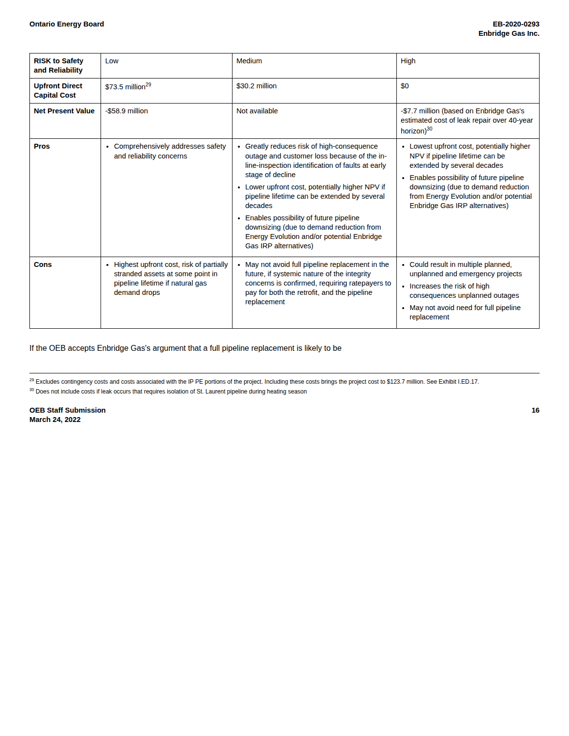Ontario Energy Board
EB-2020-0293
Enbridge Gas Inc.
| RISK to Safety and Reliability | Low | Medium | High |
| Upfront Direct Capital Cost | $73.5 million 29 | $30.2 million | $0 |
| Net Present Value | -$58.9 million | Not available | -$7.7 million (based on Enbridge Gas's estimated cost of leak repair over 40-year horizon) 30 |
| Pros | Comprehensively addresses safety and reliability concerns | Greatly reduces risk of high-consequence outage and customer loss because of the in-line-inspection identification of faults at early stage of decline Lower upfront cost, potentially higher NPV if pipeline lifetime can be extended by several decades Enables possibility of future pipeline downsizing (due to demand reduction from Energy Evolution and/or potential Enbridge Gas IRP alternatives) | Lowest upfront cost, potentially higher NPV if pipeline lifetime can be extended by several decades Enables possibility of future pipeline downsizing (due to demand reduction from Energy Evolution and/or potential Enbridge Gas IRP alternatives) |
| Cons | Highest upfront cost, risk of partially stranded assets at some point in pipeline lifetime if natural gas demand drops | May not avoid full pipeline replacement in the future, if systemic nature of the integrity concerns is confirmed, requiring ratepayers to pay for both the retrofit, and the pipeline replacement | Could result in multiple planned, unplanned and emergency projects Increases the risk of high consequences unplanned outages May not avoid need for full pipeline replacement |
If the OEB accepts Enbridge Gas's argument that a full pipeline replacement is likely to be
29 Excludes contingency costs and costs associated with the IP PE portions of the project. Including these costs brings the project cost to $123.7 million. See Exhibit I.ED.17.
30 Does not include costs if leak occurs that requires isolation of St. Laurent pipeline during heating season
OEB Staff Submission
March 24, 2022
16